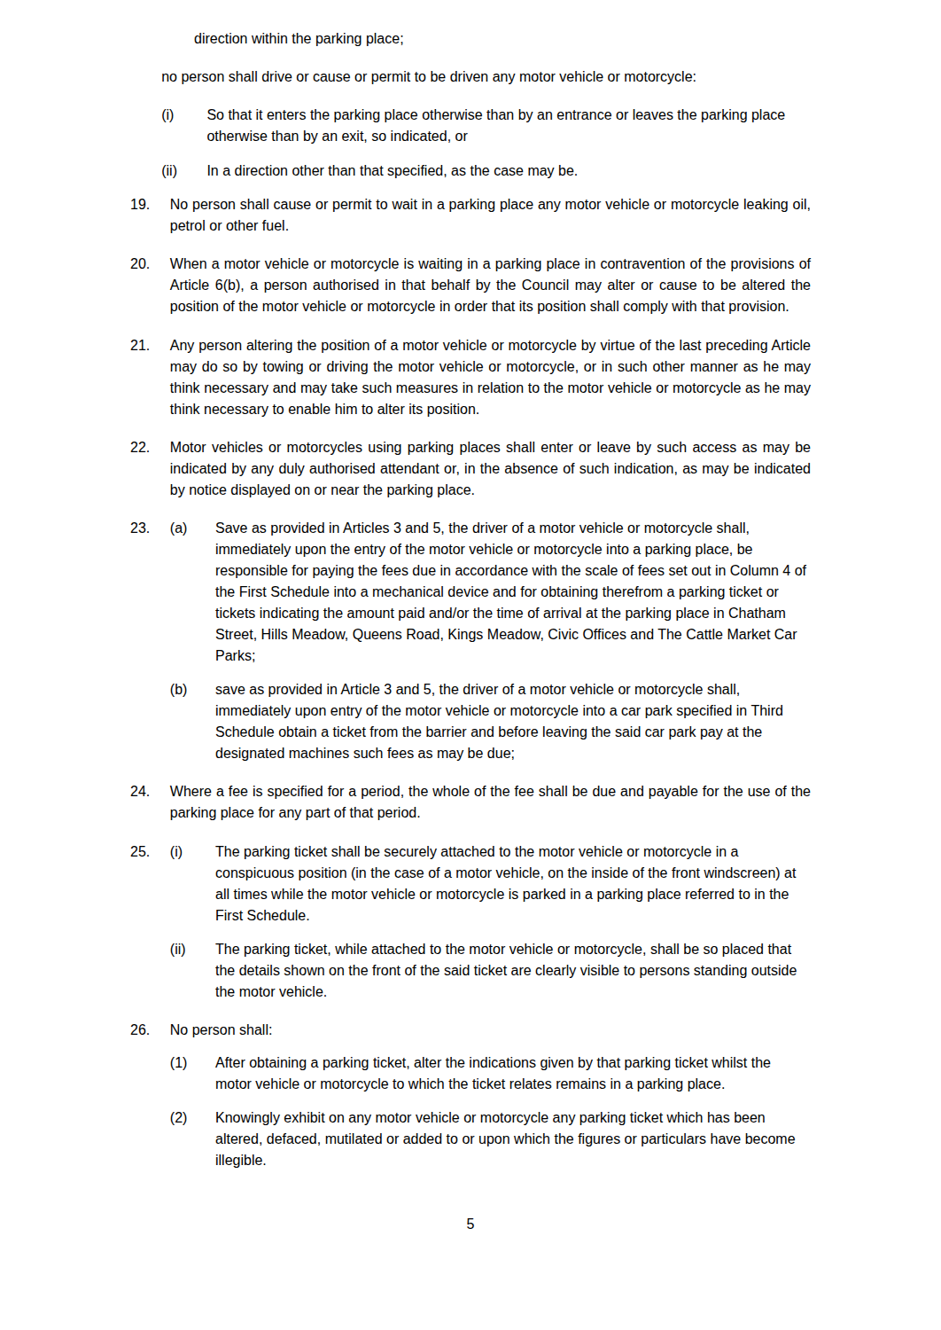direction within the parking place;
no person shall drive or cause or permit to be driven any motor vehicle or motorcycle:
(i) So that it enters the parking place otherwise than by an entrance or leaves the parking place otherwise than by an exit, so indicated, or
(ii) In a direction other than that specified, as the case may be.
19.
No person shall cause or permit to wait in a parking place any motor vehicle or motorcycle leaking oil, petrol or other fuel.
20.
When a motor vehicle or motorcycle is waiting in a parking place in contravention of the provisions of Article 6(b), a person authorised in that behalf by the Council may alter or cause to be altered the position of the motor vehicle or motorcycle in order that its position shall comply with that provision.
21.
Any person altering the position of a motor vehicle or motorcycle by virtue of the last preceding Article may do so by towing or driving the motor vehicle or motorcycle, or in such other manner as he may think necessary and may take such measures in relation to the motor vehicle or motorcycle as he may think necessary to enable him to alter its position.
22.
Motor vehicles or motorcycles using parking places shall enter or leave by such access as may be indicated by any duly authorised attendant or, in the absence of such indication, as may be indicated by notice displayed on or near the parking place.
23.
(a) Save as provided in Articles 3 and 5, the driver of a motor vehicle or motorcycle shall, immediately upon the entry of the motor vehicle or motorcycle into a parking place, be responsible for paying the fees due in accordance with the scale of fees set out in Column 4 of the First Schedule into a mechanical device and for obtaining therefrom a parking ticket or tickets indicating the amount paid and/or the time of arrival at the parking place in Chatham Street, Hills Meadow, Queens Road, Kings Meadow, Civic Offices and The Cattle Market Car Parks;
(b) save as provided in Article 3 and 5, the driver of a motor vehicle or motorcycle shall, immediately upon entry of the motor vehicle or motorcycle into a car park specified in Third Schedule obtain a ticket from the barrier and before leaving the said car park pay at the designated machines such fees as may be due;
24.
Where a fee is specified for a period, the whole of the fee shall be due and payable for the use of the parking place for any part of that period.
25.
(i) The parking ticket shall be securely attached to the motor vehicle or motorcycle in a conspicuous position (in the case of a motor vehicle, on the inside of the front windscreen) at all times while the motor vehicle or motorcycle is parked in a parking place referred to in the First Schedule.
(ii) The parking ticket, while attached to the motor vehicle or motorcycle, shall be so placed that the details shown on the front of the said ticket are clearly visible to persons standing outside the motor vehicle.
26.
No person shall:
(1) After obtaining a parking ticket, alter the indications given by that parking ticket whilst the motor vehicle or motorcycle to which the ticket relates remains in a parking place.
(2) Knowingly exhibit on any motor vehicle or motorcycle any parking ticket which has been altered, defaced, mutilated or added to or upon which the figures or particulars have become illegible.
5